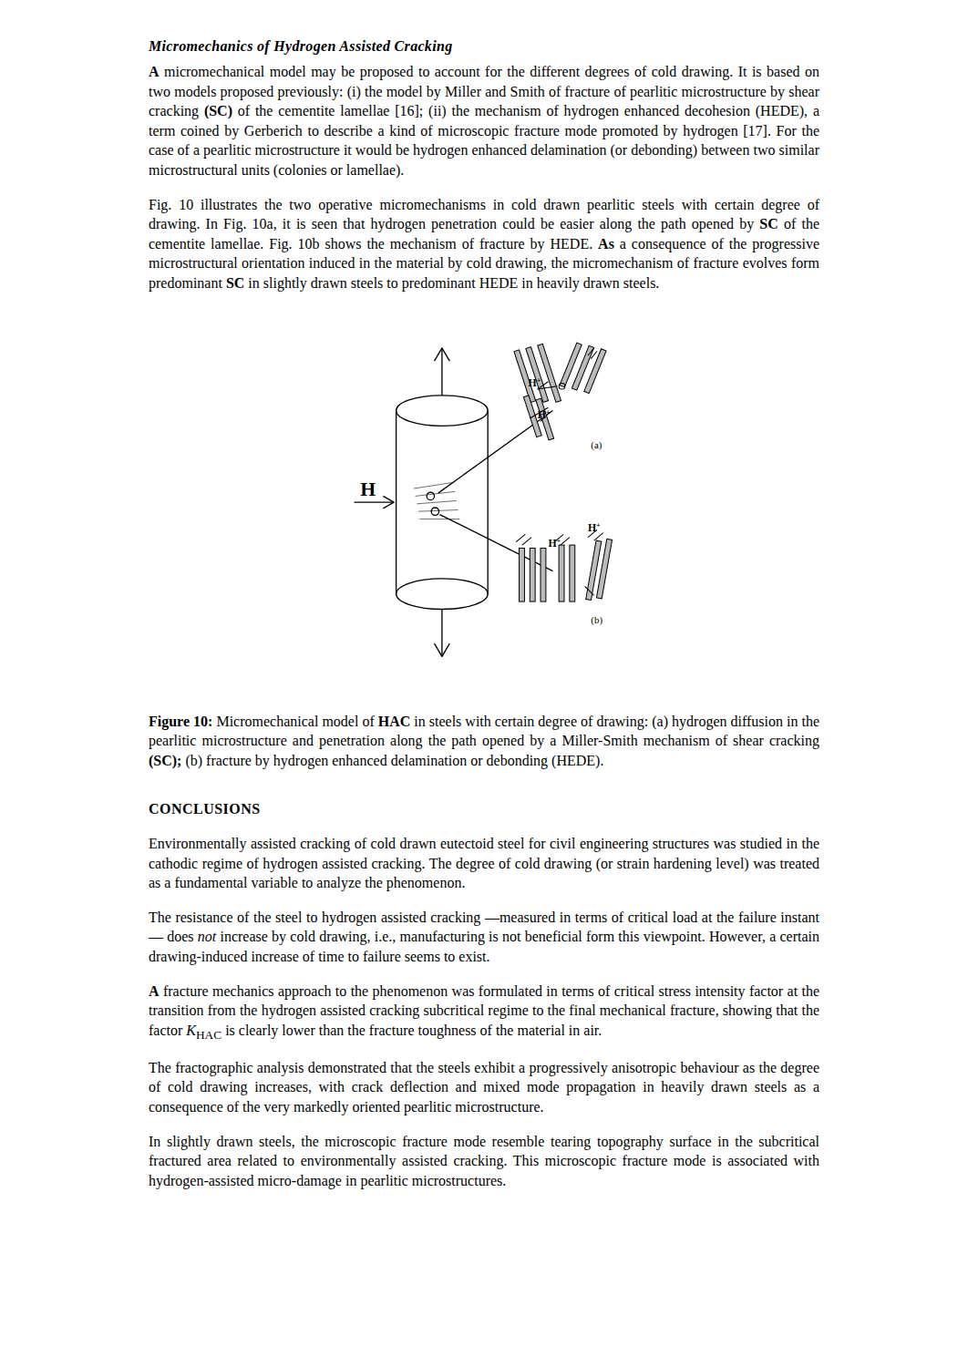Micromechanics of Hydrogen Assisted Cracking
A micromechanical model may be proposed to account for the different degrees of cold drawing. It is based on two models proposed previously: (i) the model by Miller and Smith of fracture of pearlitic microstructure by shear cracking (SC) of the cementite lamellae [16]; (ii) the mechanism of hydrogen enhanced decohesion (HEDE), a term coined by Gerberich to describe a kind of microscopic fracture mode promoted by hydrogen [17]. For the case of a pearlitic microstructure it would be hydrogen enhanced delamination (or debonding) between two similar microstructural units (colonies or lamellae).
Fig. 10 illustrates the two operative micromechanisms in cold drawn pearlitic steels with certain degree of drawing. In Fig. 10a, it is seen that hydrogen penetration could be easier along the path opened by SC of the cementite lamellae. Fig. 10b shows the mechanism of fracture by HEDE. As a consequence of the progressive microstructural orientation induced in the material by cold drawing, the micromechanism of fracture evolves form predominant SC in slightly drawn steels to predominant HEDE in heavily drawn steels.
H H+ H+ (a) H+ H+ (b)
Figure 10: Micromechanical model of HAC in steels with certain degree of drawing: (a) hydrogen diffusion in the pearlitic microstructure and penetration along the path opened by a Miller-Smith mechanism of shear cracking (SC); (b) fracture by hydrogen enhanced delamination or debonding (HEDE).
CONCLUSIONS
Environmentally assisted cracking of cold drawn eutectoid steel for civil engineering structures was studied in the cathodic regime of hydrogen assisted cracking. The degree of cold drawing (or strain hardening level) was treated as a fundamental variable to analyze the phenomenon.
The resistance of the steel to hydrogen assisted cracking —measured in terms of critical load at the failure instant— does not increase by cold drawing, i.e., manufacturing is not beneficial form this viewpoint. However, a certain drawing-induced increase of time to failure seems to exist.
A fracture mechanics approach to the phenomenon was formulated in terms of critical stress intensity factor at the transition from the hydrogen assisted cracking subcritical regime to the final mechanical fracture, showing that the factor KHAC is clearly lower than the fracture toughness of the material in air.
The fractographic analysis demonstrated that the steels exhibit a progressively anisotropic behaviour as the degree of cold drawing increases, with crack deflection and mixed mode propagation in heavily drawn steels as a consequence of the very markedly oriented pearlitic microstructure.
In slightly drawn steels, the microscopic fracture mode resemble tearing topography surface in the subcritical fractured area related to environmentally assisted cracking. This microscopic fracture mode is associated with hydrogen-assisted micro-damage in pearlitic microstructures.